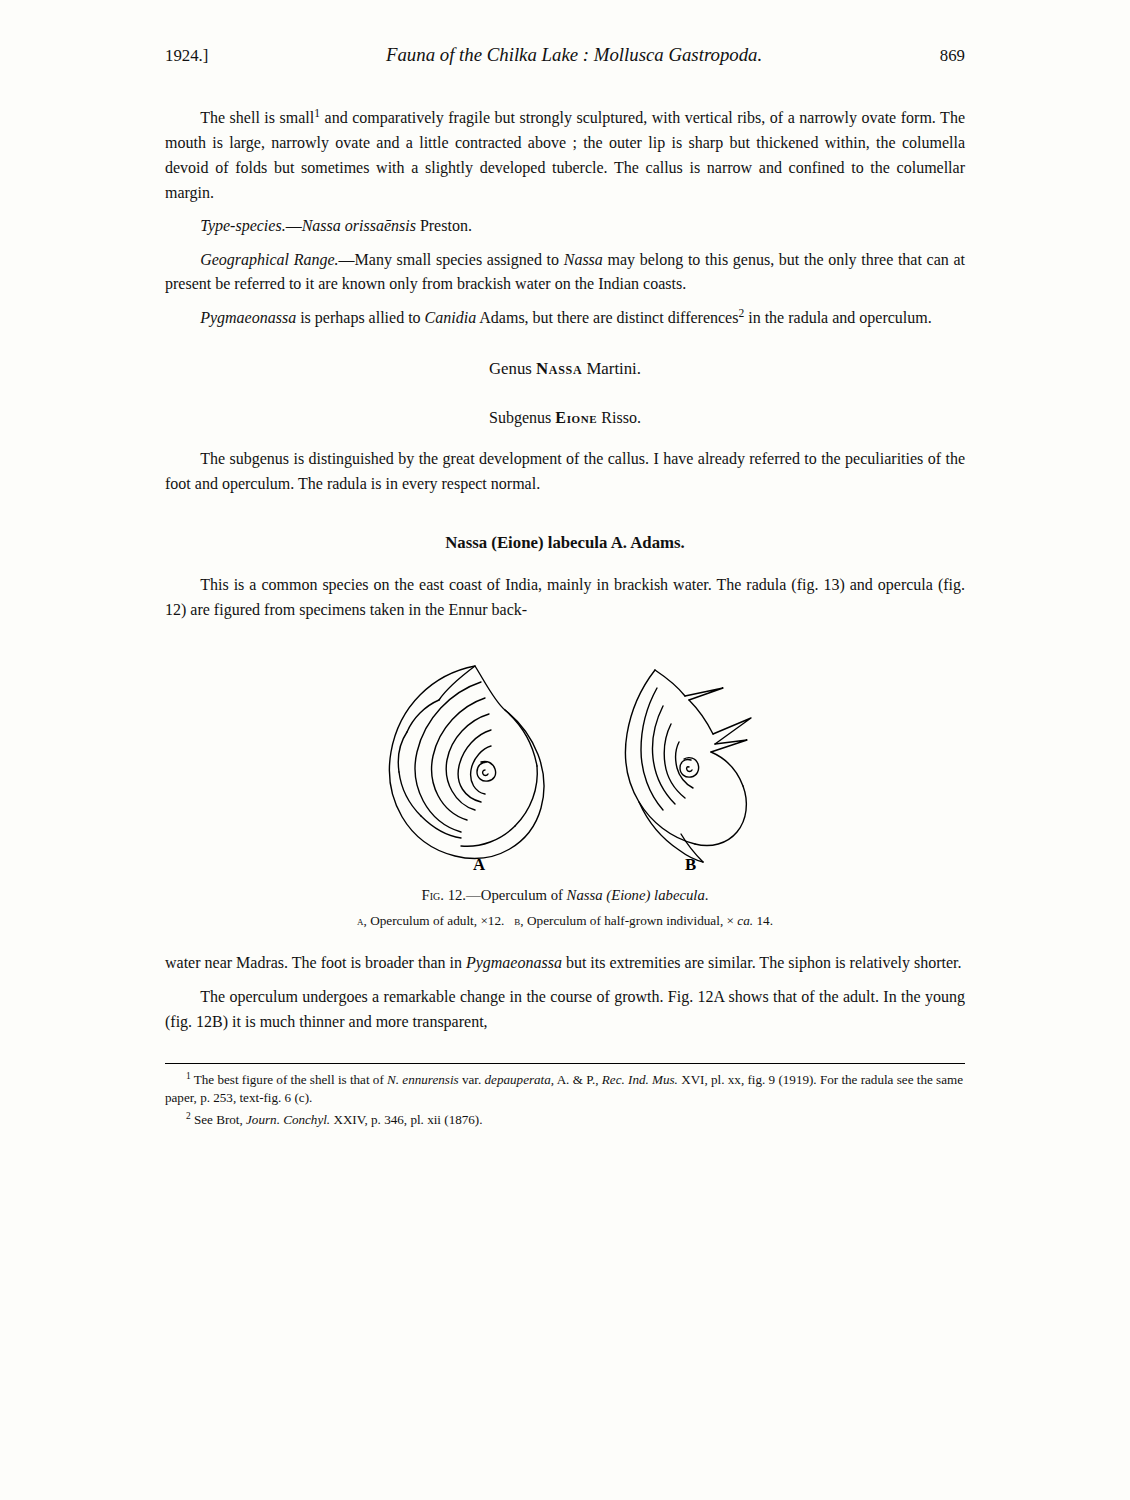1924.] Fauna of the Chilka Lake : Mollusca Gastropoda. 869
The shell is small1 and comparatively fragile but strongly sculptured, with vertical ribs, of a narrowly ovate form. The mouth is large, narrowly ovate and a little contracted above ; the outer lip is sharp but thickened within, the columella devoid of folds but sometimes with a slightly developed tubercle. The callus is narrow and confined to the columellar margin.
Type-species.—Nassa orissaēnsis Preston.
Geographical Range.—Many small species assigned to Nassa may belong to this genus, but the only three that can at present be referred to it are known only from brackish water on the Indian coasts.
Pygmaeonassa is perhaps allied to Canidia Adams, but there are distinct differences2 in the radula and operculum.
Genus Nassa Martini.
Subgenus Eione Risso.
The subgenus is distinguished by the great development of the callus. I have already referred to the peculiarities of the foot and operculum. The radula is in every respect normal.
Nassa (Eione) labecula A. Adams.
This is a common species on the east coast of India, mainly in brackish water. The radula (fig. 13) and opercula (fig. 12) are figured from specimens taken in the Ennur back-
A B
Fig. 12.—Operculum of Nassa (Eione) labecula. a, Operculum of adult, ×12. b, Operculum of half-grown individual, × ca. 14.
water near Madras. The foot is broader than in Pygmaeonassa but its extremities are similar. The siphon is relatively shorter.
The operculum undergoes a remarkable change in the course of growth. Fig. 12A shows that of the adult. In the young (fig. 12B) it is much thinner and more transparent,
1 The best figure of the shell is that of N. ennurensis var. depauperata, A. & P., Rec. Ind. Mus. XVI, pl. xx, fig. 9 (1919). For the radula see the same paper, p. 253, text-fig. 6 (c).
2 See Brot, Journ. Conchyl. XXIV, p. 346, pl. xii (1876).